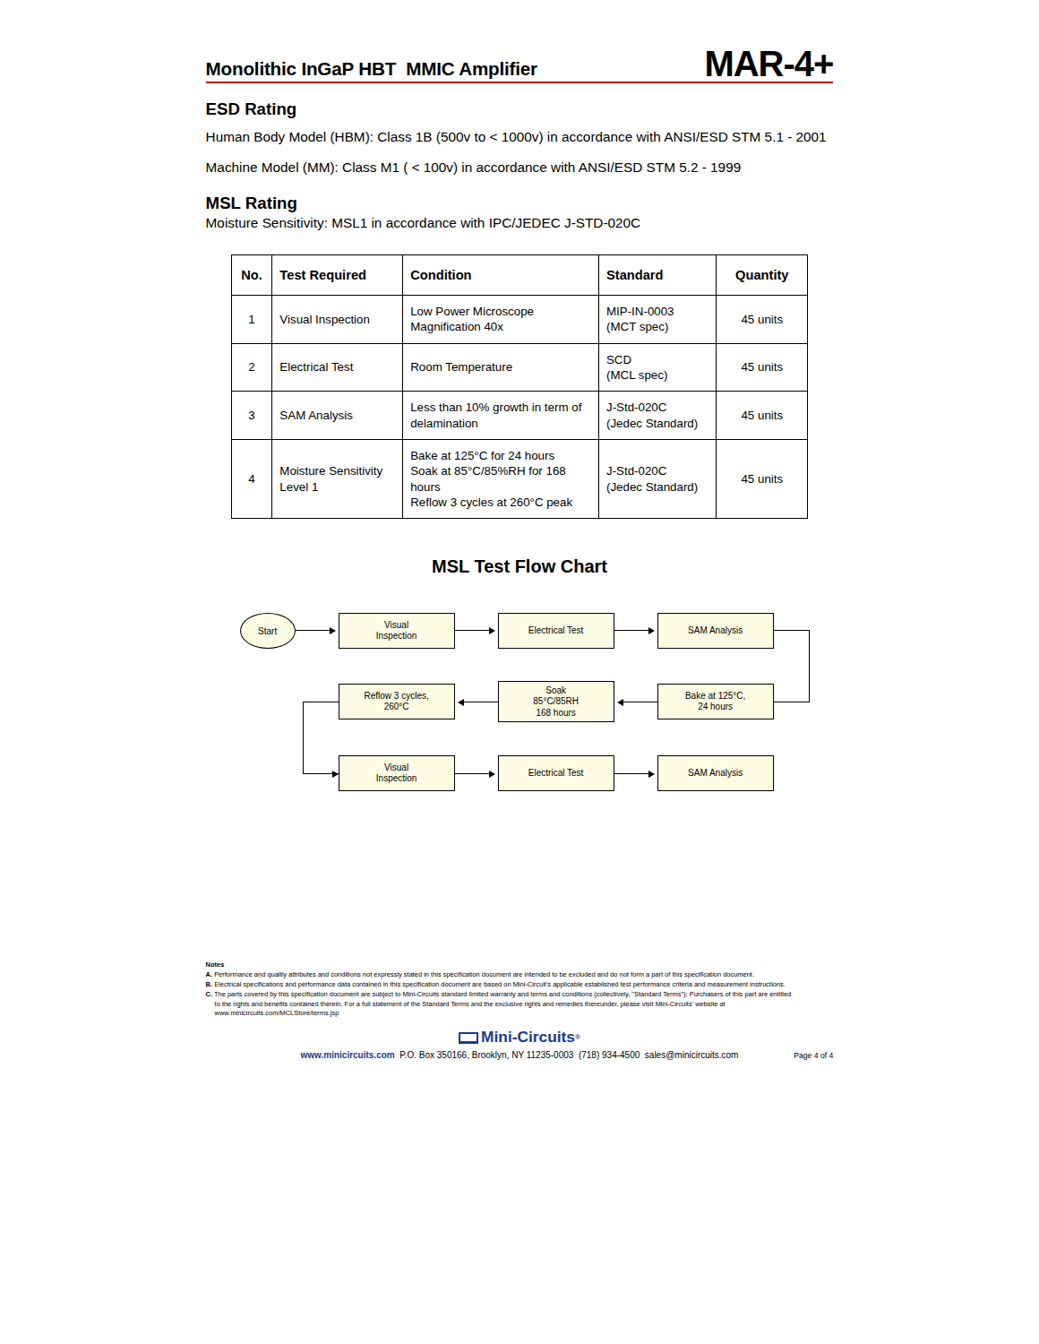Monolithic InGaP HBT MMIC Amplifier
MAR-4+
ESD Rating
Human Body Model (HBM): Class 1B (500v to < 1000v) in accordance with ANSI/ESD STM 5.1 - 2001
Machine Model (MM): Class M1 ( < 100v) in accordance with ANSI/ESD STM 5.2 - 1999
MSL Rating
Moisture Sensitivity: MSL1 in accordance with IPC/JEDEC J-STD-020C
| No. | Test Required | Condition | Standard | Quantity |
| --- | --- | --- | --- | --- |
| 1 | Visual Inspection | Low Power Microscope Magnification 40x | MIP-IN-0003 (MCT spec) | 45 units |
| 2 | Electrical Test | Room Temperature | SCD (MCL spec) | 45 units |
| 3 | SAM Analysis | Less than 10% growth in term of delamination | J-Std-020C (Jedec Standard) | 45 units |
| 4 | Moisture Sensitivity Level 1 | Bake at 125°C for 24 hours Soak at 85°C/85%RH for 168 hours Reflow 3 cycles at 260°C peak | J-Std-020C (Jedec Standard) | 45 units |
MSL Test Flow Chart
Start
Visual
Inspection
Electrical Test
SAM Analysis
Bake at 125°C,
24 hours
Soak
85°C/85RH
168 hours
Reflow 3 cycles,
260°C
Visual
Inspection
Electrical Test
SAM Analysis
Notes
A. Performance and quality attributes and conditions not expressly stated in this specification document are intended to be excluded and do not form a part of this specification document.
B. Electrical specifications and performance data contained in this specification document are based on Mini-Circuit's applicable established test performance criteria and measurement instructions.
C. The parts covered by this specification document are subject to Mini-Circuits standard limited warranty and terms and conditions (collectively, "Standard Terms"); Purchasers of this part are entitled
to the rights and benefits contained therein. For a full statement of the Standard Terms and the exclusive rights and remedies thereunder, please visit Mini-Circuits' website at www.minicircuits.com/MCLStore/terms.jsp
Mini-Circuits®
www.minicircuits.com P.O. Box 350166, Brooklyn, NY 11235-0003 (718) 934-4500 sales@minicircuits.com
Page 4 of 4